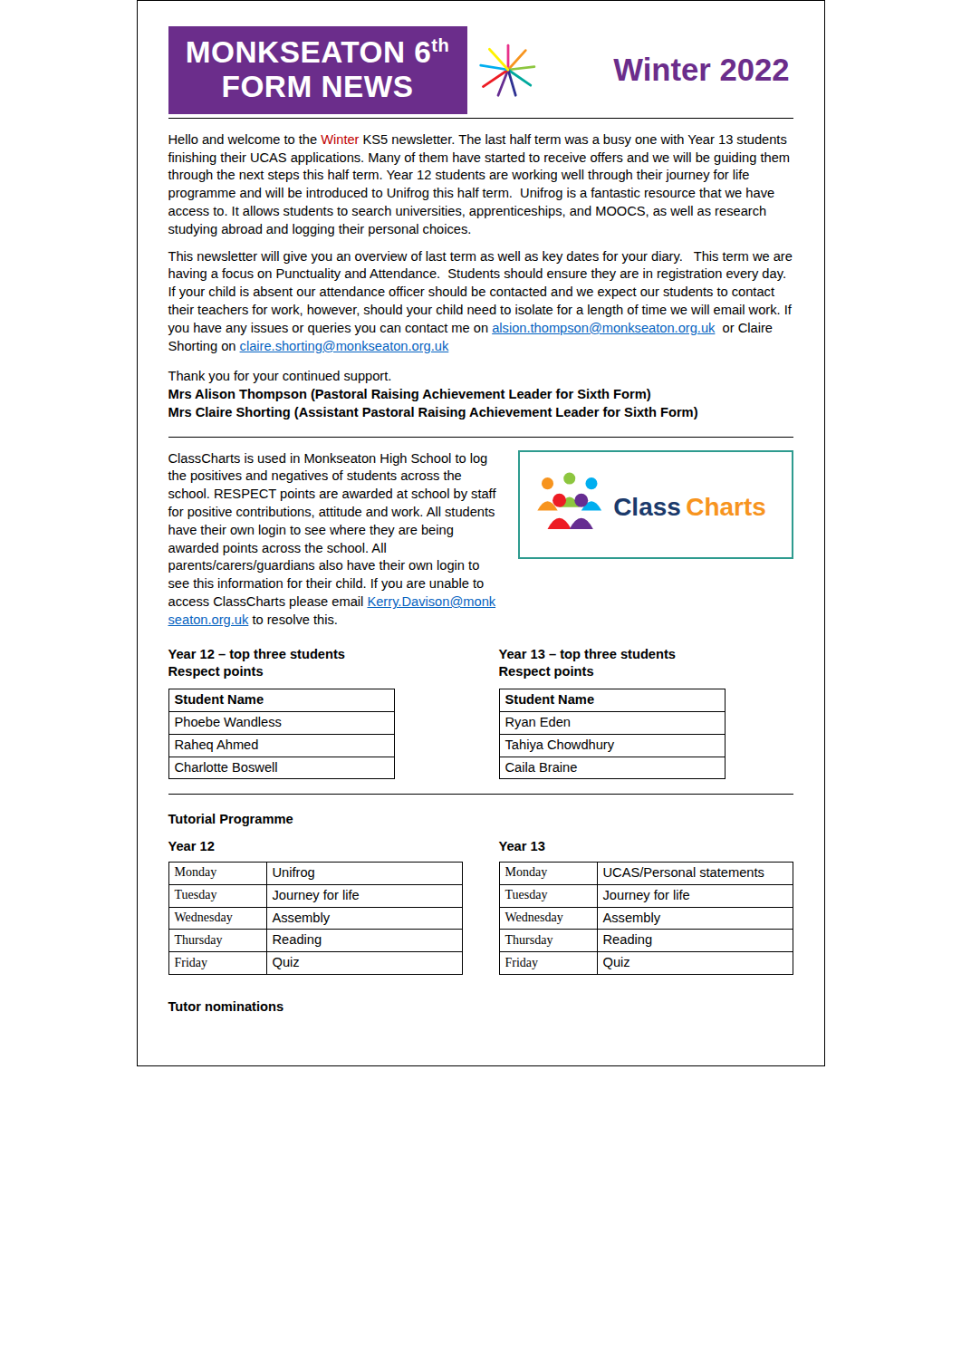MONKSEATON 6th
FORM NEWS
Winter 2022
Hello and welcome to the Winter KS5 newsletter. The last half term was a busy one with Year 13 students finishing their UCAS applications. Many of them have started to receive offers and we will be guiding them through the next steps this half term. Year 12 students are working well through their journey for life programme and will be introduced to Unifrog this half term. Unifrog is a fantastic resource that we have access to. It allows students to search universities, apprenticeships, and MOOCS, as well as research studying abroad and logging their personal choices.
This newsletter will give you an overview of last term as well as key dates for your diary. This term we are having a focus on Punctuality and Attendance. Students should ensure they are in registration every day. If your child is absent our attendance officer should be contacted and we expect our students to contact their teachers for work, however, should your child need to isolate for a length of time we will email work. If you have any issues or queries you can contact me on alsion.thompson@monkseaton.org.uk or Claire Shorting on claire.shorting@monkseaton.org.uk
Thank you for your continued support.
Mrs Alison Thompson (Pastoral Raising Achievement Leader for Sixth Form)
Mrs Claire Shorting (Assistant Pastoral Raising Achievement Leader for Sixth Form)
ClassCharts is used in Monkseaton High School to log the positives and negatives of students across the school. RESPECT points are awarded at school by staff for positive contributions, attitude and work. All students have their own login to see where they are being awarded points across the school. All parents/carers/guardians also have their own login to see this information for their child. If you are unable to access ClassCharts please email Kerry.Davison@monkseaton.org.uk to resolve this.
Class Charts
Year 12 – top three students
Respect points
| Student Name |
| --- |
| Phoebe Wandless |
| Raheq Ahmed |
| Charlotte Boswell |
Year 13 – top three students
Respect points
| Student Name |
| --- |
| Ryan Eden |
| Tahiya Chowdhury |
| Caila Braine |
Tutorial Programme
Year 12
Year 13
| Monday | Unifrog |
| Tuesday | Journey for life |
| Wednesday | Assembly |
| Thursday | Reading |
| Friday | Quiz |
| Monday | UCAS/Personal statements |
| Tuesday | Journey for life |
| Wednesday | Assembly |
| Thursday | Reading |
| Friday | Quiz |
Tutor nominations